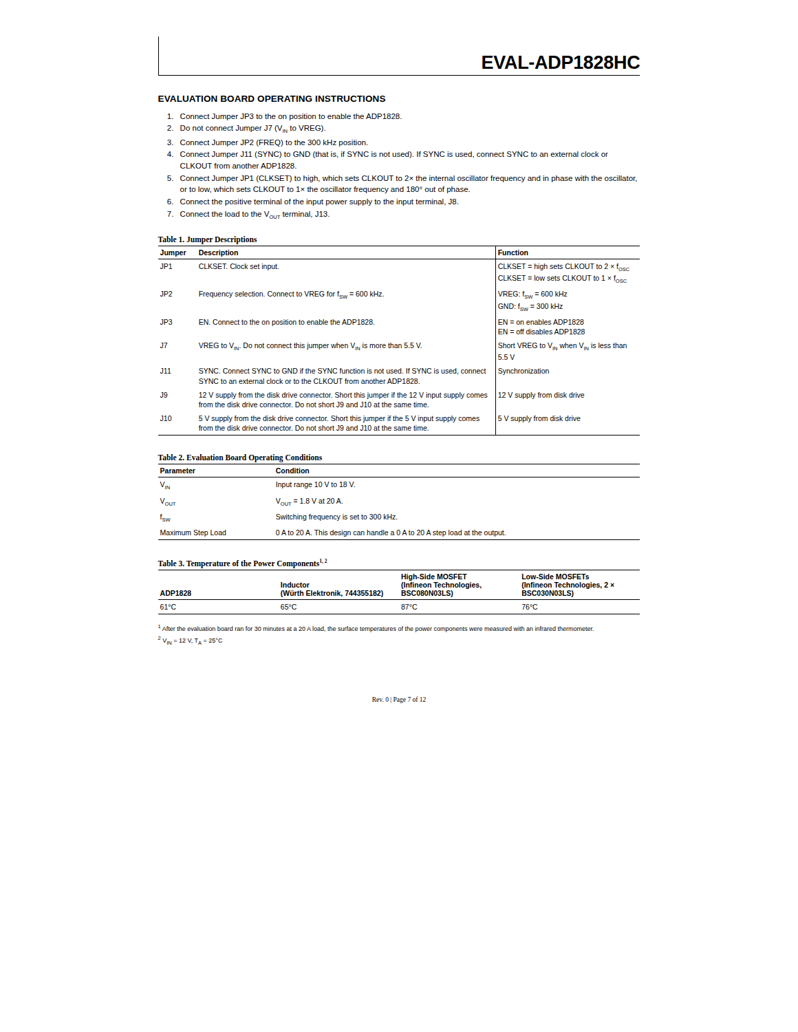EVAL-ADP1828HC
EVALUATION BOARD OPERATING INSTRUCTIONS
Connect Jumper JP3 to the on position to enable the ADP1828.
Do not connect Jumper J7 (VIN to VREG).
Connect Jumper JP2 (FREQ) to the 300 kHz position.
Connect Jumper J11 (SYNC) to GND (that is, if SYNC is not used). If SYNC is used, connect SYNC to an external clock or CLKOUT from another ADP1828.
Connect Jumper JP1 (CLKSET) to high, which sets CLKOUT to 2× the internal oscillator frequency and in phase with the oscillator, or to low, which sets CLKOUT to 1× the oscillator frequency and 180° out of phase.
Connect the positive terminal of the input power supply to the input terminal, J8.
Connect the load to the VOUT terminal, J13.
Table 1. Jumper Descriptions
| Jumper | Description | Function |
| --- | --- | --- |
| JP1 | CLKSET. Clock set input. | CLKSET = high sets CLKOUT to 2 × f OSC CLKSET = low sets CLKOUT to 1 × f OSC |
| JP2 | Frequency selection. Connect to VREG for f SW = 600 kHz. | VREG: f SW = 600 kHz GND: f SW = 300 kHz |
| JP3 | EN. Connect to the on position to enable the ADP1828. | EN = on enables ADP1828 EN = off disables ADP1828 |
| J7 | VREG to V IN . Do not connect this jumper when V IN is more than 5.5 V. | Short VREG to V IN when V IN is less than 5.5 V |
| J11 | SYNC. Connect SYNC to GND if the SYNC function is not used. If SYNC is used, connect SYNC to an external clock or to the CLKOUT from another ADP1828. | Synchronization |
| J9 | 12 V supply from the disk drive connector. Short this jumper if the 12 V input supply comes from the disk drive connector. Do not short J9 and J10 at the same time. | 12 V supply from disk drive |
| J10 | 5 V supply from the disk drive connector. Short this jumper if the 5 V input supply comes from the disk drive connector. Do not short J9 and J10 at the same time. | 5 V supply from disk drive |
Table 2. Evaluation Board Operating Conditions
| Parameter | Condition |
| --- | --- |
| V IN | Input range 10 V to 18 V. |
| V OUT | V OUT = 1.8 V at 20 A. |
| f SW | Switching frequency is set to 300 kHz. |
| Maximum Step Load | 0 A to 20 A. This design can handle a 0 A to 20 A step load at the output. |
Table 3. Temperature of the Power Components1, 2
| ADP1828 | Inductor (Würth Elektronik, 744355182) | High-Side MOSFET (Infineon Technologies, BSC080N03LS) | Low-Side MOSFETs (Infineon Technologies, 2 × BSC030N03LS) |
| --- | --- | --- | --- |
| 61°C | 65°C | 87°C | 76°C |
1 After the evaluation board ran for 30 minutes at a 20 A load, the surface temperatures of the power components were measured with an infrared thermometer.
2 VIN = 12 V, TA = 25°C
Rev. 0 | Page 7 of 12